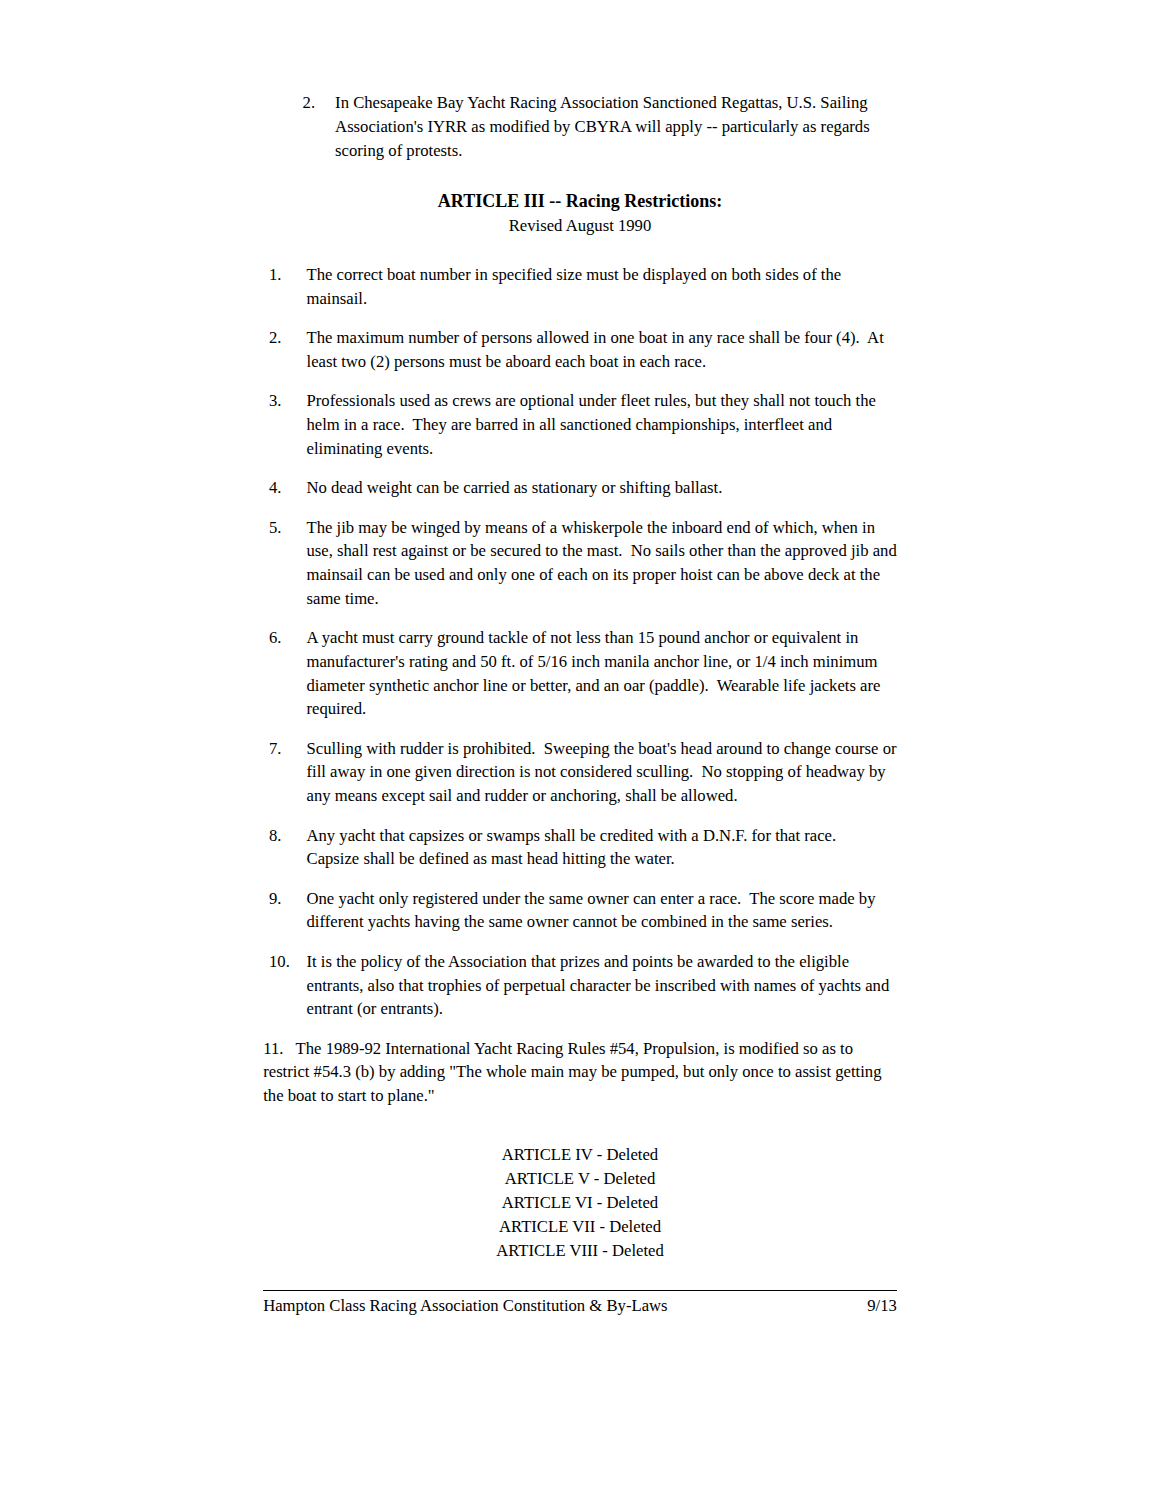2.
In Chesapeake Bay Yacht Racing Association Sanctioned Regattas, U.S. Sailing Association's IYRR as modified by CBYRA will apply -- particularly as regards scoring of protests.
ARTICLE III -- Racing Restrictions:
Revised August 1990
1.
The correct boat number in specified size must be displayed on both sides of the mainsail.
2.
The maximum number of persons allowed in one boat in any race shall be four (4). At least two (2) persons must be aboard each boat in each race.
3.
Professionals used as crews are optional under fleet rules, but they shall not touch the helm in a race. They are barred in all sanctioned championships, interfleet and eliminating events.
4.
No dead weight can be carried as stationary or shifting ballast.
5.
The jib may be winged by means of a whiskerpole the inboard end of which, when in use, shall rest against or be secured to the mast. No sails other than the approved jib and mainsail can be used and only one of each on its proper hoist can be above deck at the same time.
6.
A yacht must carry ground tackle of not less than 15 pound anchor or equivalent in manufacturer's rating and 50 ft. of 5/16 inch manila anchor line, or 1/4 inch minimum diameter synthetic anchor line or better, and an oar (paddle). Wearable life jackets are required.
7.
Sculling with rudder is prohibited. Sweeping the boat's head around to change course or fill away in one given direction is not considered sculling. No stopping of headway by any means except sail and rudder or anchoring, shall be allowed.
8.
Any yacht that capsizes or swamps shall be credited with a D.N.F. for that race. Capsize shall be defined as mast head hitting the water.
9.
One yacht only registered under the same owner can enter a race. The score made by different yachts having the same owner cannot be combined in the same series.
10.
It is the policy of the Association that prizes and points be awarded to the eligible entrants, also that trophies of perpetual character be inscribed with names of yachts and entrant (or entrants).
11. The 1989-92 International Yacht Racing Rules #54, Propulsion, is modified so as to restrict #54.3 (b) by adding "The whole main may be pumped, but only once to assist getting the boat to start to plane."
ARTICLE IV - Deleted
ARTICLE V - Deleted
ARTICLE VI - Deleted
ARTICLE VII - Deleted
ARTICLE VIII - Deleted
Hampton Class Racing Association Constitution & By-Laws
9/13